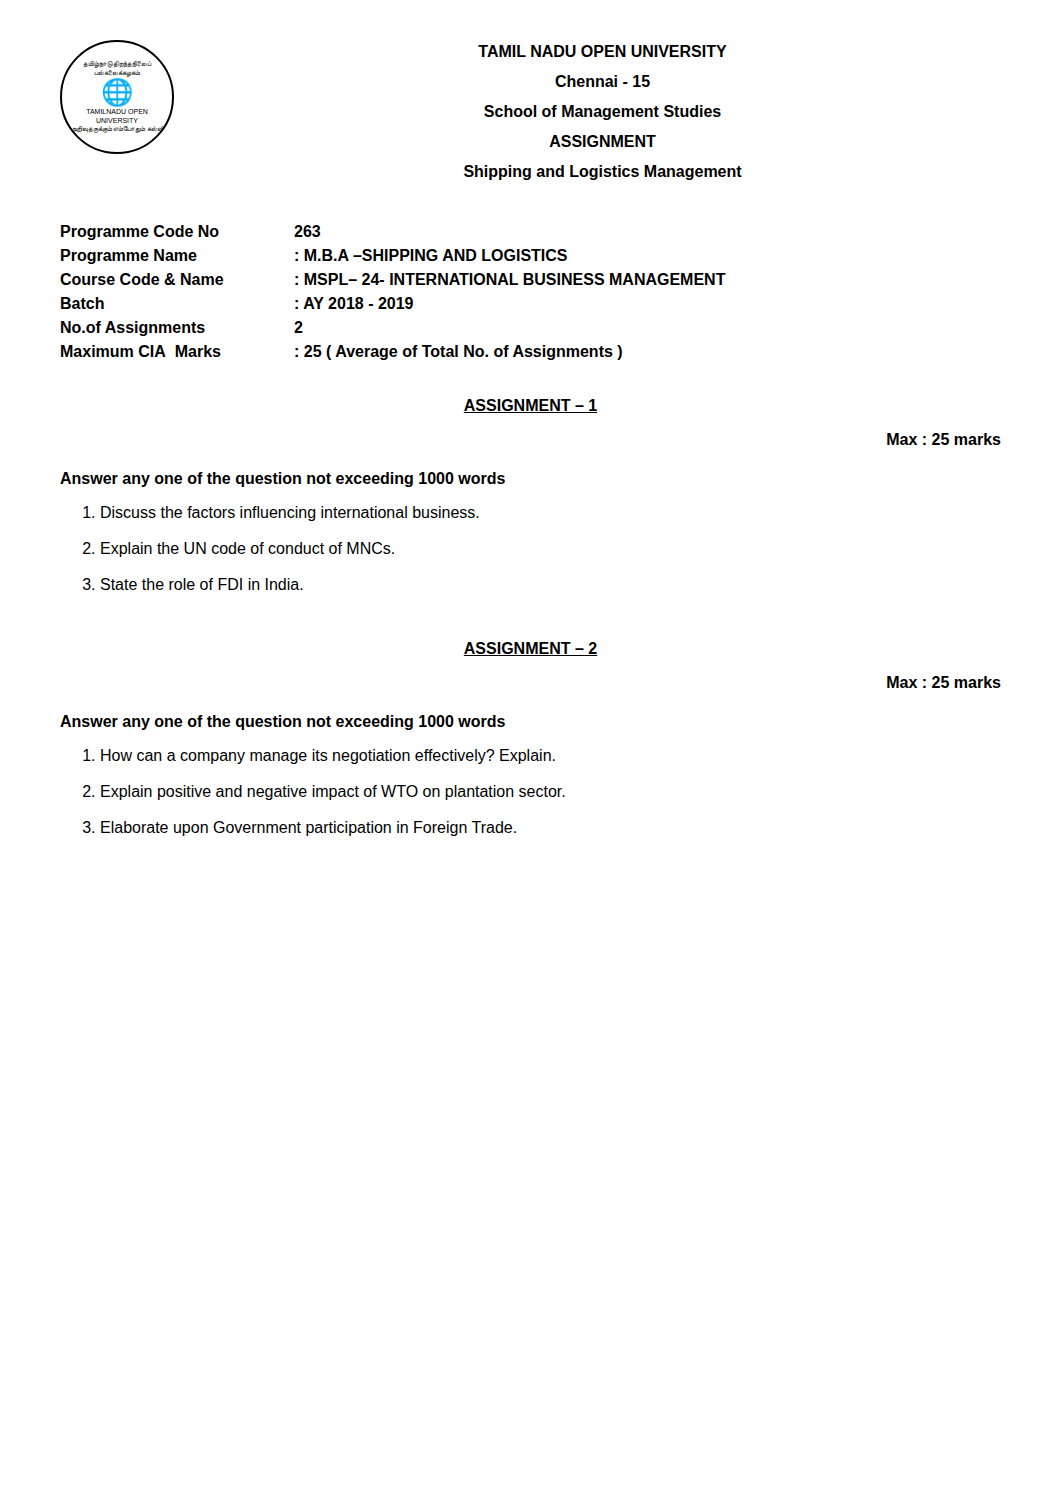தமிழ்நாடு திறந்தநிலைப் பல்கலைக்கழகம்
🌐
TAMILNADU OPEN UNIVERSITY
அறிவுதருக்கும் எம்போதும் கல்வி
TAMIL NADU OPEN UNIVERSITY
Chennai - 15
School of Management Studies
ASSIGNMENT
Shipping and Logistics Management
| Programme Code No | 263 |
| Programme Name | : M.B.A –SHIPPING AND LOGISTICS |
| Course Code & Name | : MSPL– 24- INTERNATIONAL BUSINESS MANAGEMENT |
| Batch | : AY 2018 - 2019 |
| No.of Assignments | 2 |
| Maximum CIA Marks | : 25 ( Average of Total No. of Assignments ) |
ASSIGNMENT – 1
Max : 25 marks
Answer any one of the question not exceeding 1000 words
Discuss the factors influencing international business.
Explain the UN code of conduct of MNCs.
State the role of FDI in India.
ASSIGNMENT – 2
Max : 25 marks
Answer any one of the question not exceeding 1000 words
How can a company manage its negotiation effectively? Explain.
Explain positive and negative impact of WTO on plantation sector.
Elaborate upon Government participation in Foreign Trade.